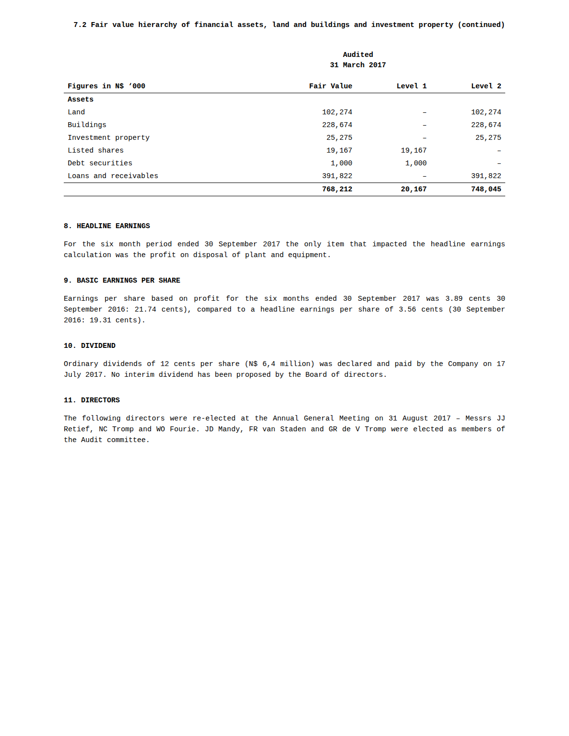7.2 Fair value hierarchy of financial assets, land and buildings and investment property (continued)
Audited
31 March 2017
| Figures in N$ ‘000 | Fair Value | Level 1 | Level 2 |
| --- | --- | --- | --- |
| Assets | | | |
| Land | 102,274 | – | 102,274 |
| Buildings | 228,674 | – | 228,674 |
| Investment property | 25,275 | – | 25,275 |
| Listed shares | 19,167 | 19,167 | – |
| Debt securities | 1,000 | 1,000 | – |
| Loans and receivables | 391,822 | – | 391,822 |
| | 768,212 | 20,167 | 748,045 |
8. HEADLINE EARNINGS
For the six month period ended 30 September 2017 the only item that impacted the headline earnings calculation was the profit on disposal of plant and equipment.
9. BASIC EARNINGS PER SHARE
Earnings per share based on profit for the six months ended 30 September 2017 was 3.89 cents 30 September 2016: 21.74 cents), compared to a headline earnings per share of 3.56 cents (30 September 2016: 19.31 cents).
10. DIVIDEND
Ordinary dividends of 12 cents per share (N$ 6,4 million) was declared and paid by the Company on 17 July 2017. No interim dividend has been proposed by the Board of directors.
11. DIRECTORS
The following directors were re-elected at the Annual General Meeting on 31 August 2017 – Messrs JJ Retief, NC Tromp and WO Fourie. JD Mandy, FR van Staden and GR de V Tromp were elected as members of the Audit committee.